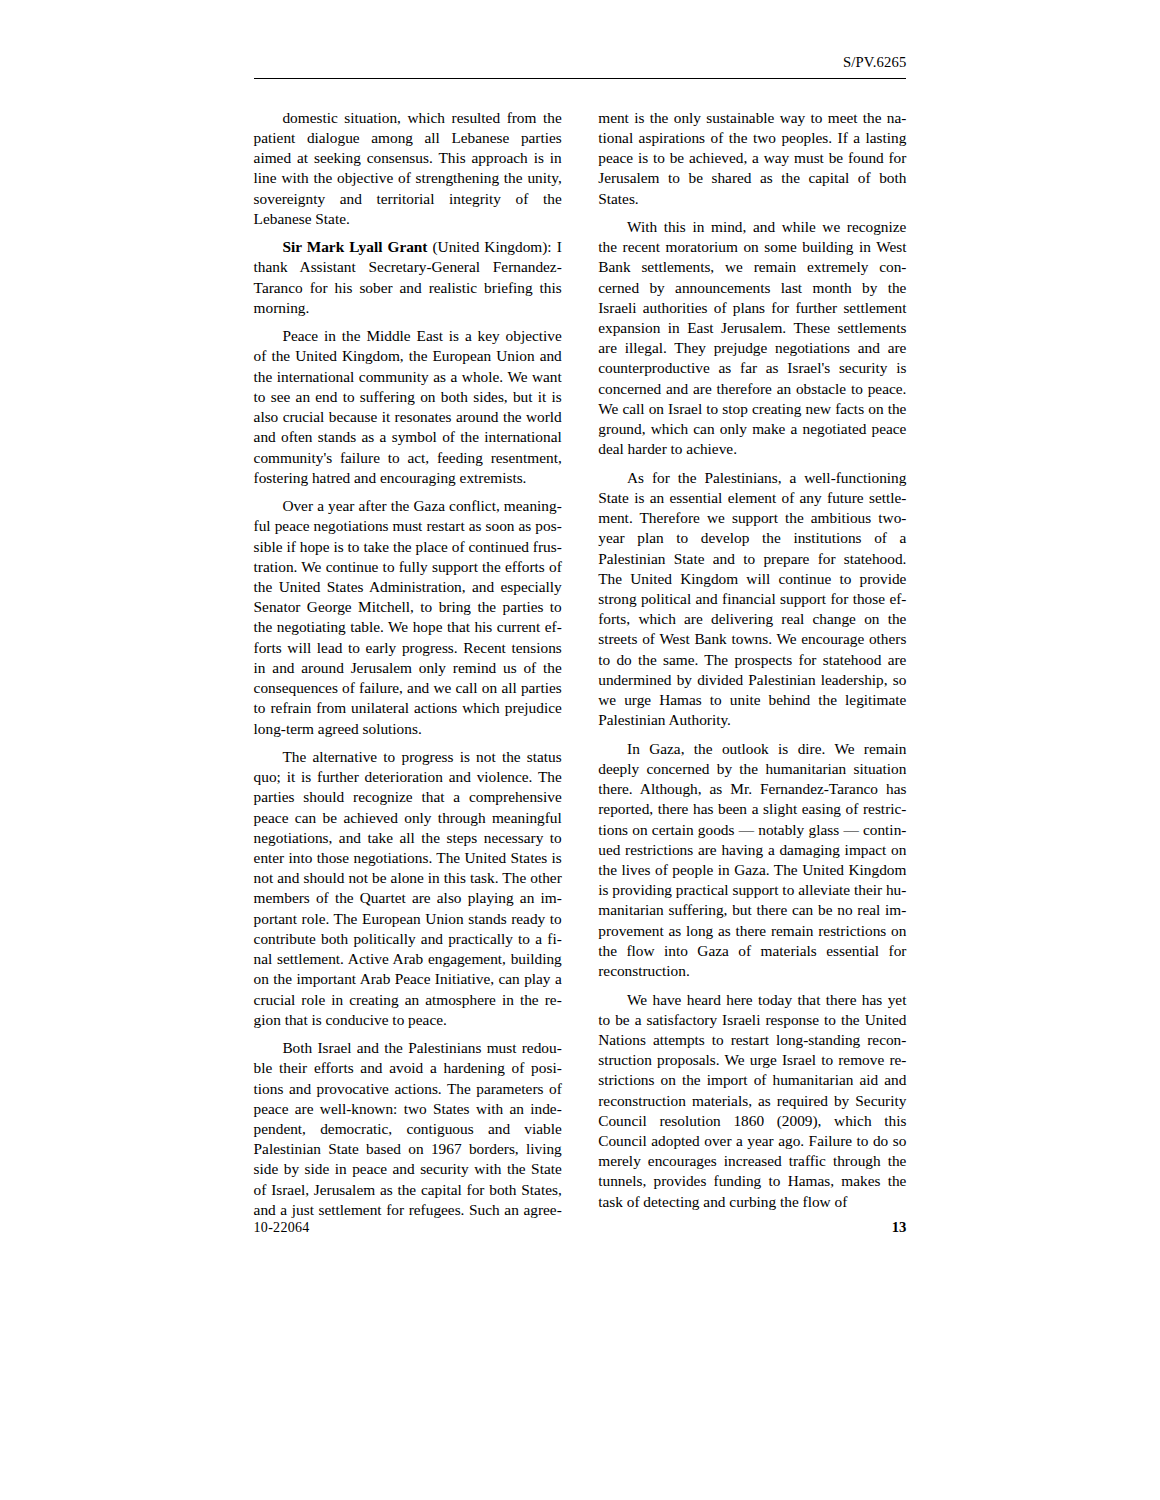S/PV.6265
domestic situation, which resulted from the patient dialogue among all Lebanese parties aimed at seeking consensus. This approach is in line with the objective of strengthening the unity, sovereignty and territorial integrity of the Lebanese State.
Sir Mark Lyall Grant (United Kingdom): I thank Assistant Secretary-General Fernandez-Taranco for his sober and realistic briefing this morning.
Peace in the Middle East is a key objective of the United Kingdom, the European Union and the international community as a whole. We want to see an end to suffering on both sides, but it is also crucial because it resonates around the world and often stands as a symbol of the international community's failure to act, feeding resentment, fostering hatred and encouraging extremists.
Over a year after the Gaza conflict, meaningful peace negotiations must restart as soon as possible if hope is to take the place of continued frustration. We continue to fully support the efforts of the United States Administration, and especially Senator George Mitchell, to bring the parties to the negotiating table. We hope that his current efforts will lead to early progress. Recent tensions in and around Jerusalem only remind us of the consequences of failure, and we call on all parties to refrain from unilateral actions which prejudice long-term agreed solutions.
The alternative to progress is not the status quo; it is further deterioration and violence. The parties should recognize that a comprehensive peace can be achieved only through meaningful negotiations, and take all the steps necessary to enter into those negotiations. The United States is not and should not be alone in this task. The other members of the Quartet are also playing an important role. The European Union stands ready to contribute both politically and practically to a final settlement. Active Arab engagement, building on the important Arab Peace Initiative, can play a crucial role in creating an atmosphere in the region that is conducive to peace.
Both Israel and the Palestinians must redouble their efforts and avoid a hardening of positions and provocative actions. The parameters of peace are well-known: two States with an independent, democratic, contiguous and viable Palestinian State based on 1967 borders, living side by side in peace and security with the State of Israel, Jerusalem as the capital for both States, and a just settlement for refugees. Such an agreement is the only sustainable way to meet the national aspirations of the two peoples. If a lasting peace is to be achieved, a way must be found for Jerusalem to be shared as the capital of both States.
With this in mind, and while we recognize the recent moratorium on some building in West Bank settlements, we remain extremely concerned by announcements last month by the Israeli authorities of plans for further settlement expansion in East Jerusalem. These settlements are illegal. They prejudge negotiations and are counterproductive as far as Israel's security is concerned and are therefore an obstacle to peace. We call on Israel to stop creating new facts on the ground, which can only make a negotiated peace deal harder to achieve.
As for the Palestinians, a well-functioning State is an essential element of any future settlement. Therefore we support the ambitious two-year plan to develop the institutions of a Palestinian State and to prepare for statehood. The United Kingdom will continue to provide strong political and financial support for those efforts, which are delivering real change on the streets of West Bank towns. We encourage others to do the same. The prospects for statehood are undermined by divided Palestinian leadership, so we urge Hamas to unite behind the legitimate Palestinian Authority.
In Gaza, the outlook is dire. We remain deeply concerned by the humanitarian situation there. Although, as Mr. Fernandez-Taranco has reported, there has been a slight easing of restrictions on certain goods — notably glass — continued restrictions are having a damaging impact on the lives of people in Gaza. The United Kingdom is providing practical support to alleviate their humanitarian suffering, but there can be no real improvement as long as there remain restrictions on the flow into Gaza of materials essential for reconstruction.
We have heard here today that there has yet to be a satisfactory Israeli response to the United Nations attempts to restart long-standing reconstruction proposals. We urge Israel to remove restrictions on the import of humanitarian aid and reconstruction materials, as required by Security Council resolution 1860 (2009), which this Council adopted over a year ago. Failure to do so merely encourages increased traffic through the tunnels, provides funding to Hamas, makes the task of detecting and curbing the flow of
10-22064 13